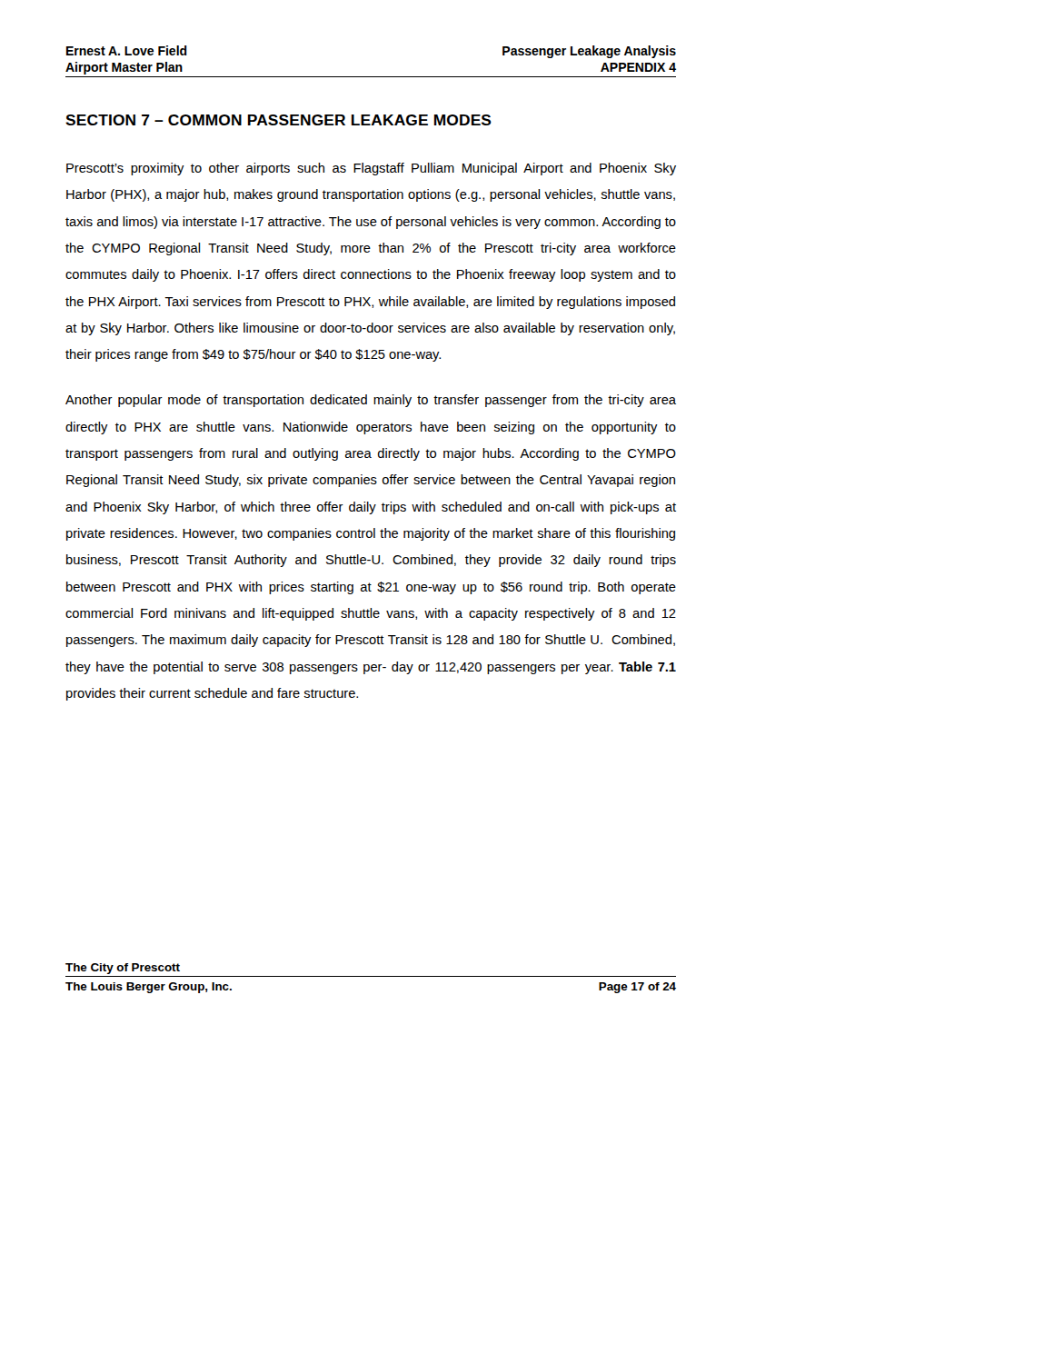Ernest A. Love Field Passenger Leakage Analysis
Airport Master Plan APPENDIX 4
SECTION 7 – COMMON PASSENGER LEAKAGE MODES
Prescott’s proximity to other airports such as Flagstaff Pulliam Municipal Airport and Phoenix Sky Harbor (PHX), a major hub, makes ground transportation options (e.g., personal vehicles, shuttle vans, taxis and limos) via interstate I-17 attractive. The use of personal vehicles is very common. According to the CYMPO Regional Transit Need Study, more than 2% of the Prescott tri-city area workforce commutes daily to Phoenix. I-17 offers direct connections to the Phoenix freeway loop system and to the PHX Airport. Taxi services from Prescott to PHX, while available, are limited by regulations imposed at by Sky Harbor. Others like limousine or door-to-door services are also available by reservation only, their prices range from $49 to $75/hour or $40 to $125 one-way.
Another popular mode of transportation dedicated mainly to transfer passenger from the tri-city area directly to PHX are shuttle vans. Nationwide operators have been seizing on the opportunity to transport passengers from rural and outlying area directly to major hubs. According to the CYMPO Regional Transit Need Study, six private companies offer service between the Central Yavapai region and Phoenix Sky Harbor, of which three offer daily trips with scheduled and on-call with pick-ups at private residences. However, two companies control the majority of the market share of this flourishing business, Prescott Transit Authority and Shuttle-U. Combined, they provide 32 daily round trips between Prescott and PHX with prices starting at $21 one-way up to $56 round trip. Both operate commercial Ford minivans and lift-equipped shuttle vans, with a capacity respectively of 8 and 12 passengers. The maximum daily capacity for Prescott Transit is 128 and 180 for Shuttle U. Combined, they have the potential to serve 308 passengers per- day or 112,420 passengers per year. Table 7.1 provides their current schedule and fare structure.
The City of Prescott
The Louis Berger Group, Inc. Page 17 of 24